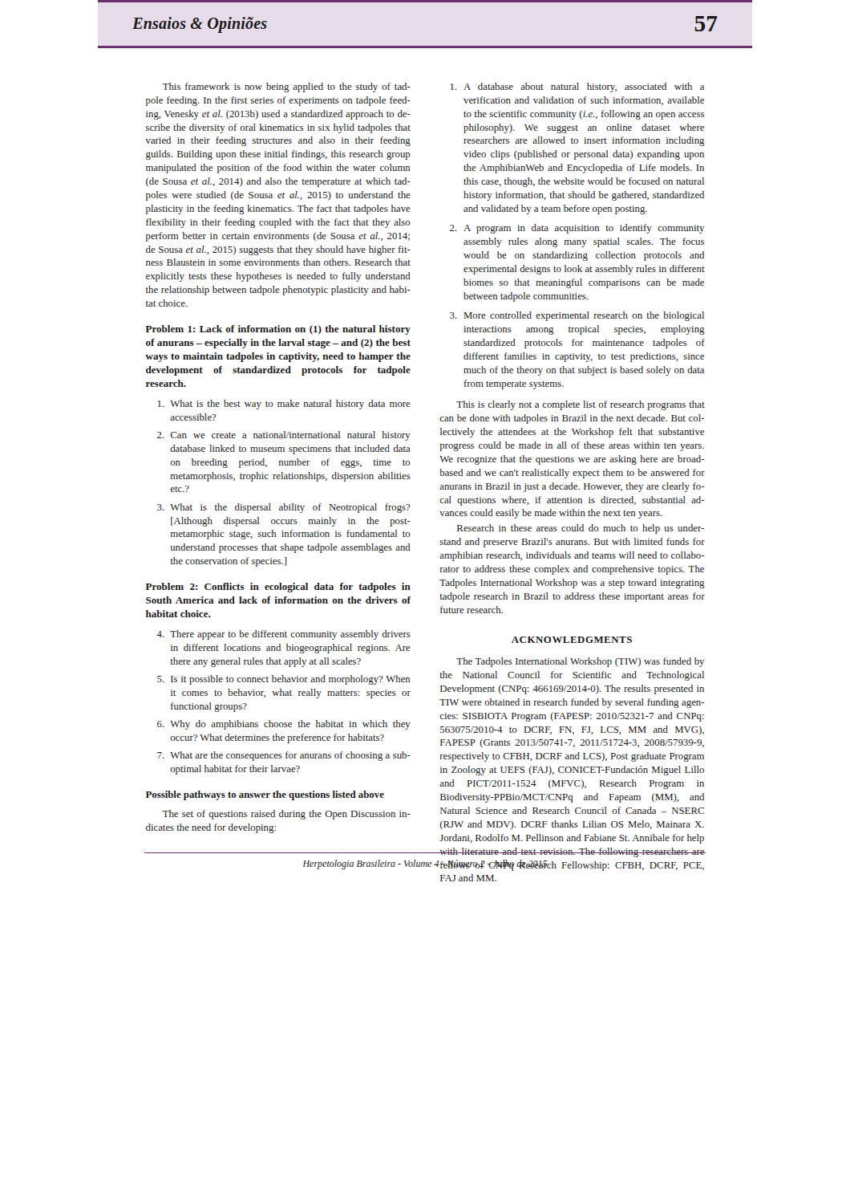Ensaios & Opiniões
57
This framework is now being applied to the study of tadpole feeding. In the first series of experiments on tadpole feeding, Venesky et al. (2013b) used a standardized approach to describe the diversity of oral kinematics in six hylid tadpoles that varied in their feeding structures and also in their feeding guilds. Building upon these initial findings, this research group manipulated the position of the food within the water column (de Sousa et al., 2014) and also the temperature at which tadpoles were studied (de Sousa et al., 2015) to understand the plasticity in the feeding kinematics. The fact that tadpoles have flexibility in their feeding coupled with the fact that they also perform better in certain environments (de Sousa et al., 2014; de Sousa et al., 2015) suggests that they should have higher fitness Blaustein in some environments than others. Research that explicitly tests these hypotheses is needed to fully understand the relationship between tadpole phenotypic plasticity and habitat choice.
Problem 1: Lack of information on (1) the natural history of anurans – especially in the larval stage – and (2) the best ways to maintain tadpoles in captivity, need to hamper the development of standardized protocols for tadpole research.
What is the best way to make natural history data more accessible?
Can we create a national/international natural history database linked to museum specimens that included data on breeding period, number of eggs, time to metamorphosis, trophic relationships, dispersion abilities etc.?
What is the dispersal ability of Neotropical frogs? [Although dispersal occurs mainly in the post-metamorphic stage, such information is fundamental to understand processes that shape tadpole assemblages and the conservation of species.]
Problem 2: Conflicts in ecological data for tadpoles in South America and lack of information on the drivers of habitat choice.
There appear to be different community assembly drivers in different locations and biogeographical regions. Are there any general rules that apply at all scales?
Is it possible to connect behavior and morphology? When it comes to behavior, what really matters: species or functional groups?
Why do amphibians choose the habitat in which they occur? What determines the preference for habitats?
What are the consequences for anurans of choosing a sub-optimal habitat for their larvae?
Possible pathways to answer the questions listed above
The set of questions raised during the Open Discussion indicates the need for developing:
A database about natural history, associated with a verification and validation of such information, available to the scientific community (i.e., following an open access philosophy). We suggest an online dataset where researchers are allowed to insert information including video clips (published or personal data) expanding upon the AmphibianWeb and Encyclopedia of Life models. In this case, though, the website would be focused on natural history information, that should be gathered, standardized and validated by a team before open posting.
A program in data acquisition to identify community assembly rules along many spatial scales. The focus would be on standardizing collection protocols and experimental designs to look at assembly rules in different biomes so that meaningful comparisons can be made between tadpole communities.
More controlled experimental research on the biological interactions among tropical species, employing standardized protocols for maintenance tadpoles of different families in captivity, to test predictions, since much of the theory on that subject is based solely on data from temperate systems.
This is clearly not a complete list of research programs that can be done with tadpoles in Brazil in the next decade. But collectively the attendees at the Workshop felt that substantive progress could be made in all of these areas within ten years. We recognize that the questions we are asking here are broad-based and we can't realistically expect them to be answered for anurans in Brazil in just a decade. However, they are clearly focal questions where, if attention is directed, substantial advances could easily be made within the next ten years.
Research in these areas could do much to help us understand and preserve Brazil's anurans. But with limited funds for amphibian research, individuals and teams will need to collaborator to address these complex and comprehensive topics. The Tadpoles International Workshop was a step toward integrating tadpole research in Brazil to address these important areas for future research.
ACKNOWLEDGMENTS
The Tadpoles International Workshop (TIW) was funded by the National Council for Scientific and Technological Development (CNPq: 466169/2014-0). The results presented in TIW were obtained in research funded by several funding agencies: SISBIOTA Program (FAPESP: 2010/52321-7 and CNPq: 563075/2010-4 to DCRF, FN, FJ, LCS, MM and MVG), FAPESP (Grants 2013/50741-7, 2011/51724-3, 2008/57939-9, respectively to CFBH, DCRF and LCS), Post graduate Program in Zoology at UEFS (FAJ), CONICET-Fundación Miguel Lillo and PICT/2011-1524 (MFVC), Research Program in Biodiversity-PPBio/MCT/CNPq and Fapeam (MM), and Natural Science and Research Council of Canada – NSERC (RJW and MDV). DCRF thanks Lilian OS Melo, Mainara X. Jordani, Rodolfo M. Pellinson and Fabiane St. Annibale for help with literature and text revision. The following researchers are fellows of CNPq Research Fellowship: CFBH, DCRF, PCE, FAJ and MM.
Herpetologia Brasileira - Volume 4 - Número 2 - Julho de 2015